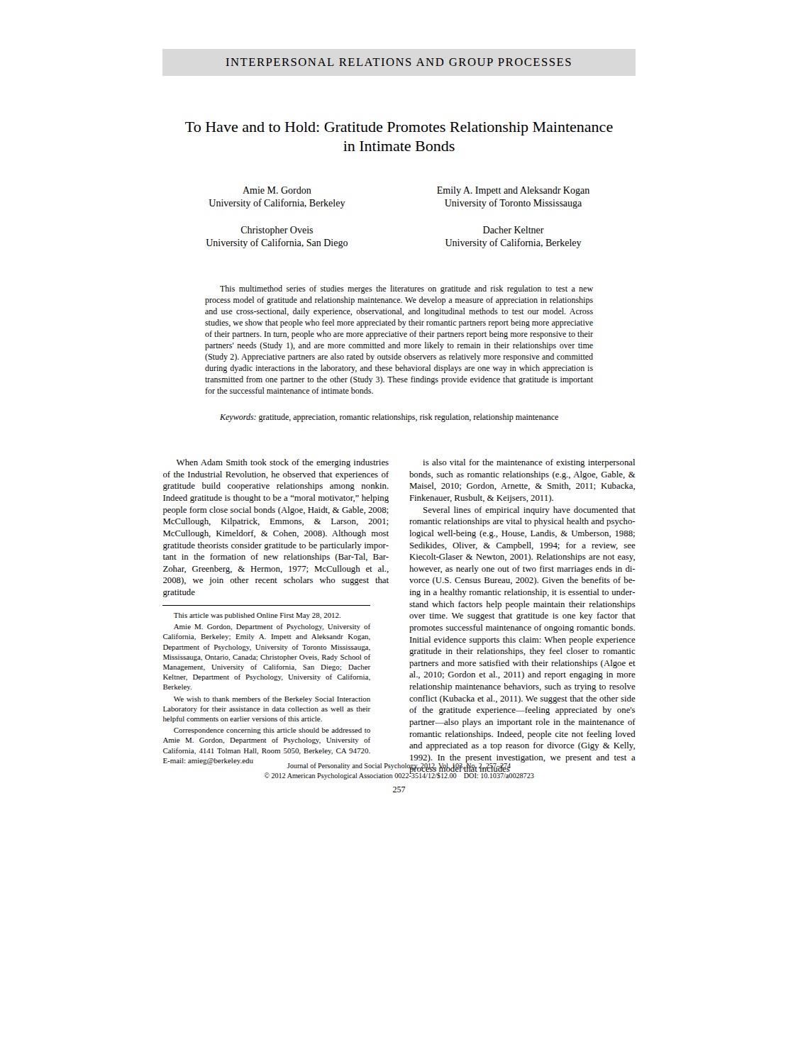Interpersonal Relations and Group Processes
To Have and to Hold: Gratitude Promotes Relationship Maintenance in Intimate Bonds
| Amie M. Gordon University of California, Berkeley | Emily A. Impett and Aleksandr Kogan University of Toronto Mississauga |
| Christopher Oveis University of California, San Diego | Dacher Keltner University of California, Berkeley |
This multimethod series of studies merges the literatures on gratitude and risk regulation to test a new process model of gratitude and relationship maintenance. We develop a measure of appreciation in relationships and use cross-sectional, daily experience, observational, and longitudinal methods to test our model. Across studies, we show that people who feel more appreciated by their romantic partners report being more appreciative of their partners. In turn, people who are more appreciative of their partners report being more responsive to their partners' needs (Study 1), and are more committed and more likely to remain in their relationships over time (Study 2). Appreciative partners are also rated by outside observers as relatively more responsive and committed during dyadic interactions in the laboratory, and these behavioral displays are one way in which appreciation is transmitted from one partner to the other (Study 3). These findings provide evidence that gratitude is important for the successful maintenance of intimate bonds.
Keywords: gratitude, appreciation, romantic relationships, risk regulation, relationship maintenance
When Adam Smith took stock of the emerging industries of the Industrial Revolution, he observed that experiences of gratitude build cooperative relationships among nonkin. Indeed gratitude is thought to be a “moral motivator,” helping people form close social bonds (Algoe, Haidt, & Gable, 2008; McCullough, Kilpatrick, Emmons, & Larson, 2001; McCullough, Kimeldorf, & Cohen, 2008). Although most gratitude theorists consider gratitude to be particularly important in the formation of new relationships (Bar-Tal, Bar-Zohar, Greenberg, & Hermon, 1977; McCullough et al., 2008), we join other recent scholars who suggest that gratitude
This article was published Online First May 28, 2012.
Amie M. Gordon, Department of Psychology, University of California, Berkeley; Emily A. Impett and Aleksandr Kogan, Department of Psychology, University of Toronto Mississauga, Mississauga, Ontario, Canada; Christopher Oveis, Rady School of Management, University of California, San Diego; Dacher Keltner, Department of Psychology, University of California, Berkeley.
We wish to thank members of the Berkeley Social Interaction Laboratory for their assistance in data collection as well as their helpful comments on earlier versions of this article.
Correspondence concerning this article should be addressed to Amie M. Gordon, Department of Psychology, University of California, 4141 Tolman Hall, Room 5050, Berkeley, CA 94720. E-mail: amieg@berkeley.edu
is also vital for the maintenance of existing interpersonal bonds, such as romantic relationships (e.g., Algoe, Gable, & Maisel, 2010; Gordon, Arnette, & Smith, 2011; Kubacka, Finkenauer, Rusbult, & Keijsers, 2011).
Several lines of empirical inquiry have documented that romantic relationships are vital to physical health and psychological well-being (e.g., House, Landis, & Umberson, 1988; Sedikides, Oliver, & Campbell, 1994; for a review, see Kiecolt-Glaser & Newton, 2001). Relationships are not easy, however, as nearly one out of two first marriages ends in divorce (U.S. Census Bureau, 2002). Given the benefits of being in a healthy romantic relationship, it is essential to understand which factors help people maintain their relationships over time. We suggest that gratitude is one key factor that promotes successful maintenance of ongoing romantic bonds. Initial evidence supports this claim: When people experience gratitude in their relationships, they feel closer to romantic partners and more satisfied with their relationships (Algoe et al., 2010; Gordon et al., 2011) and report engaging in more relationship maintenance behaviors, such as trying to resolve conflict (Kubacka et al., 2011). We suggest that the other side of the gratitude experience—feeling appreciated by one's partner—also plays an important role in the maintenance of romantic relationships. Indeed, people cite not feeling loved and appreciated as a top reason for divorce (Gigy & Kelly, 1992). In the present investigation, we present and test a process model that includes
Journal of Personality and Social Psychology, 2012, Vol. 103, No. 2, 257–274 © 2012 American Psychological Association 0022-3514/12/$12.00 DOI: 10.1037/a0028723
257